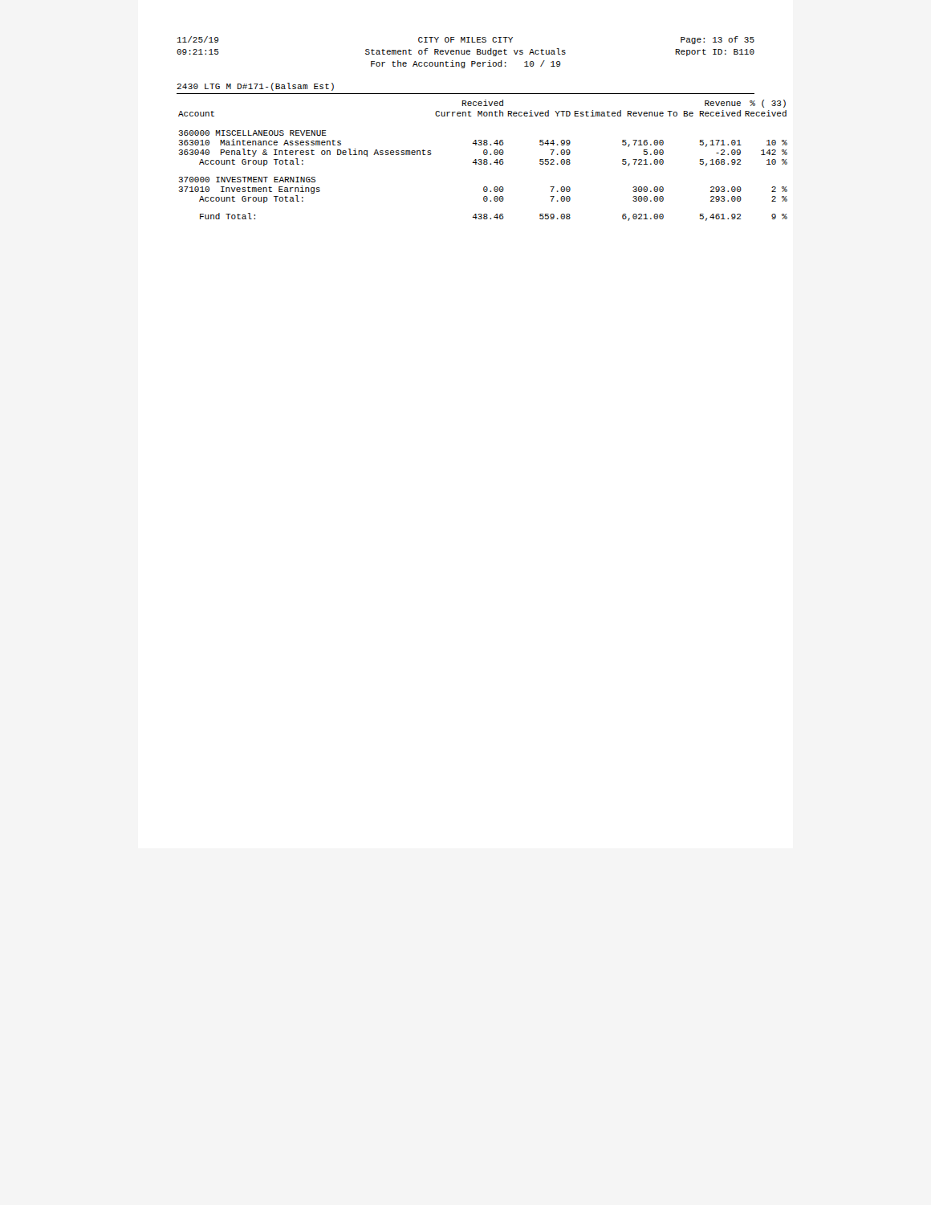11/25/19
09:21:15
CITY OF MILES CITY
Statement of Revenue Budget vs Actuals
For the Accounting Period: 10 / 19
Page: 13 of 35
Report ID: B110
2430 LTG M D#171-(Balsam Est)
| | Received | | | Revenue | % ( 33) |
| --- | --- | --- | --- | --- | --- |
| Account | Current Month | Received YTD | Estimated Revenue | To Be Received | Received |
| 360000 MISCELLANEOUS REVENUE |
| 363010 Maintenance Assessments | 438.46 | 544.99 | 5,716.00 | 5,171.01 | 10 % |
| 363040 Penalty & Interest on Delinq Assessments | 0.00 | 7.09 | 5.00 | -2.09 | 142 % |
| Account Group Total: | 438.46 | 552.08 | 5,721.00 | 5,168.92 | 10 % |
| 370000 INVESTMENT EARNINGS |
| 371010 Investment Earnings | 0.00 | 7.00 | 300.00 | 293.00 | 2 % |
| Account Group Total: | 0.00 | 7.00 | 300.00 | 293.00 | 2 % |
| Fund Total: | 438.46 | 559.08 | 6,021.00 | 5,461.92 | 9 % |